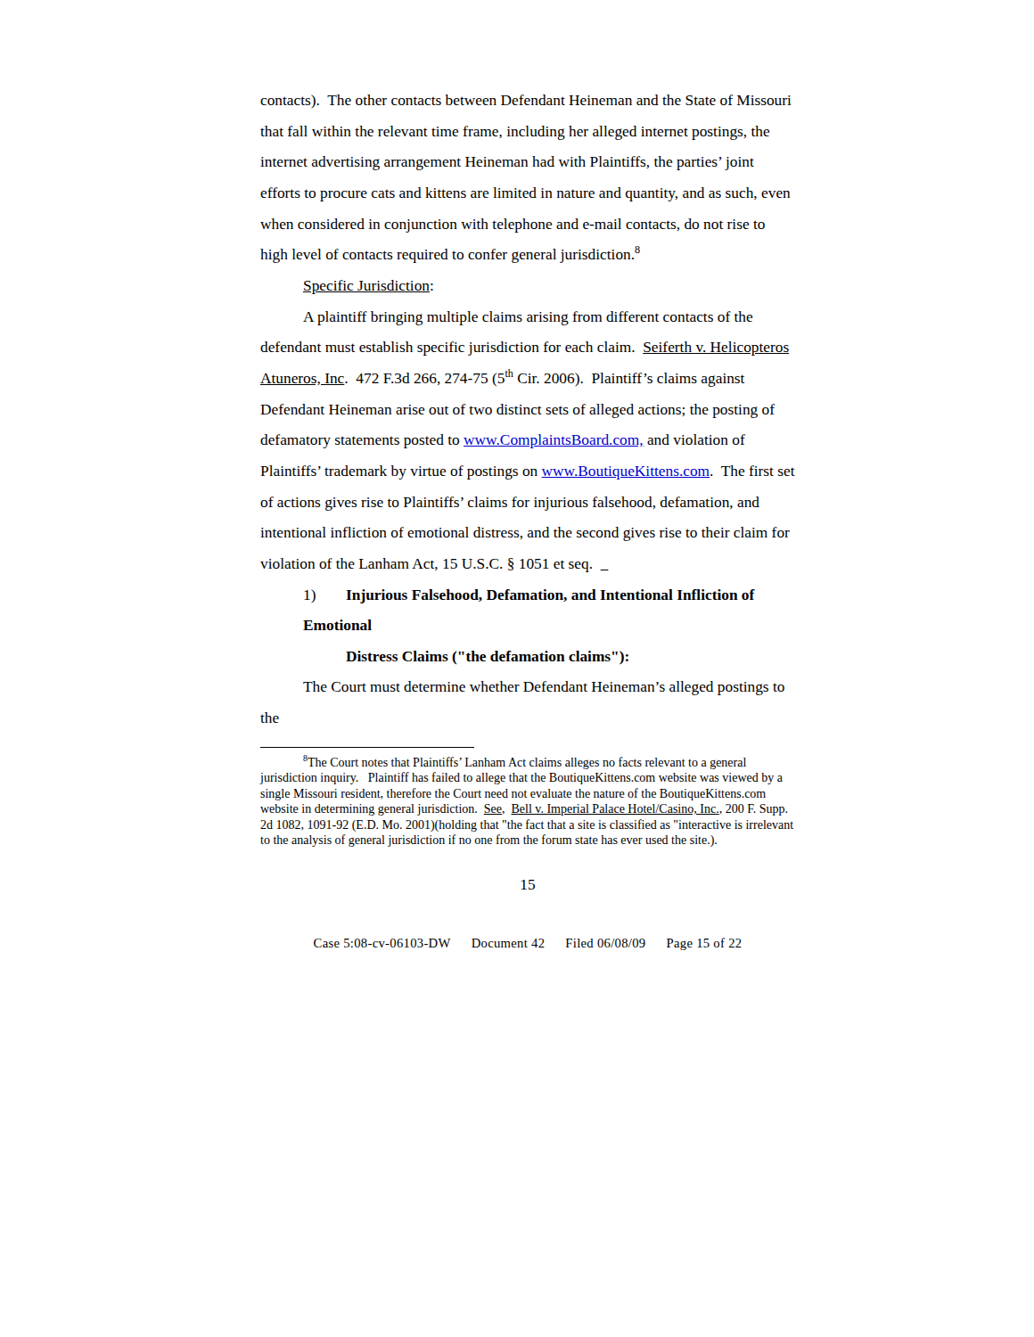contacts). The other contacts between Defendant Heineman and the State of Missouri that fall within the relevant time frame, including her alleged internet postings, the internet advertising arrangement Heineman had with Plaintiffs, the parties’ joint efforts to procure cats and kittens are limited in nature and quantity, and as such, even when considered in conjunction with telephone and e-mail contacts, do not rise to high level of contacts required to confer general jurisdiction.8
Specific Jurisdiction:
A plaintiff bringing multiple claims arising from different contacts of the defendant must establish specific jurisdiction for each claim. Seiferth v. Helicopteros Atuneros, Inc. 472 F.3d 266, 274-75 (5th Cir. 2006). Plaintiff’s claims against Defendant Heineman arise out of two distinct sets of alleged actions; the posting of defamatory statements posted to www.ComplaintsBoard.com, and violation of Plaintiffs’ trademark by virtue of postings on www.BoutiqueKittens.com. The first set of actions gives rise to Plaintiffs’ claims for injurious falsehood, defamation, and intentional infliction of emotional distress, and the second gives rise to their claim for violation of the Lanham Act, 15 U.S.C. § 1051 et seq.
1) Injurious Falsehood, Defamation, and Intentional Infliction of Emotional
Distress Claims ("the defamation claims"):
The Court must determine whether Defendant Heineman’s alleged postings to the
8The Court notes that Plaintiffs’ Lanham Act claims alleges no facts relevant to a general jurisdiction inquiry. Plaintiff has failed to allege that the BoutiqueKittens.com website was viewed by a single Missouri resident, therefore the Court need not evaluate the nature of the BoutiqueKittens.com website in determining general jurisdiction. See, Bell v. Imperial Palace Hotel/Casino, Inc., 200 F. Supp. 2d 1082, 1091-92 (E.D. Mo. 2001)(holding that "the fact that a site is classified as "interactive is irrelevant to the analysis of general jurisdiction if no one from the forum state has ever used the site.).
15
Case 5:08-cv-06103-DW Document 42 Filed 06/08/09 Page 15 of 22